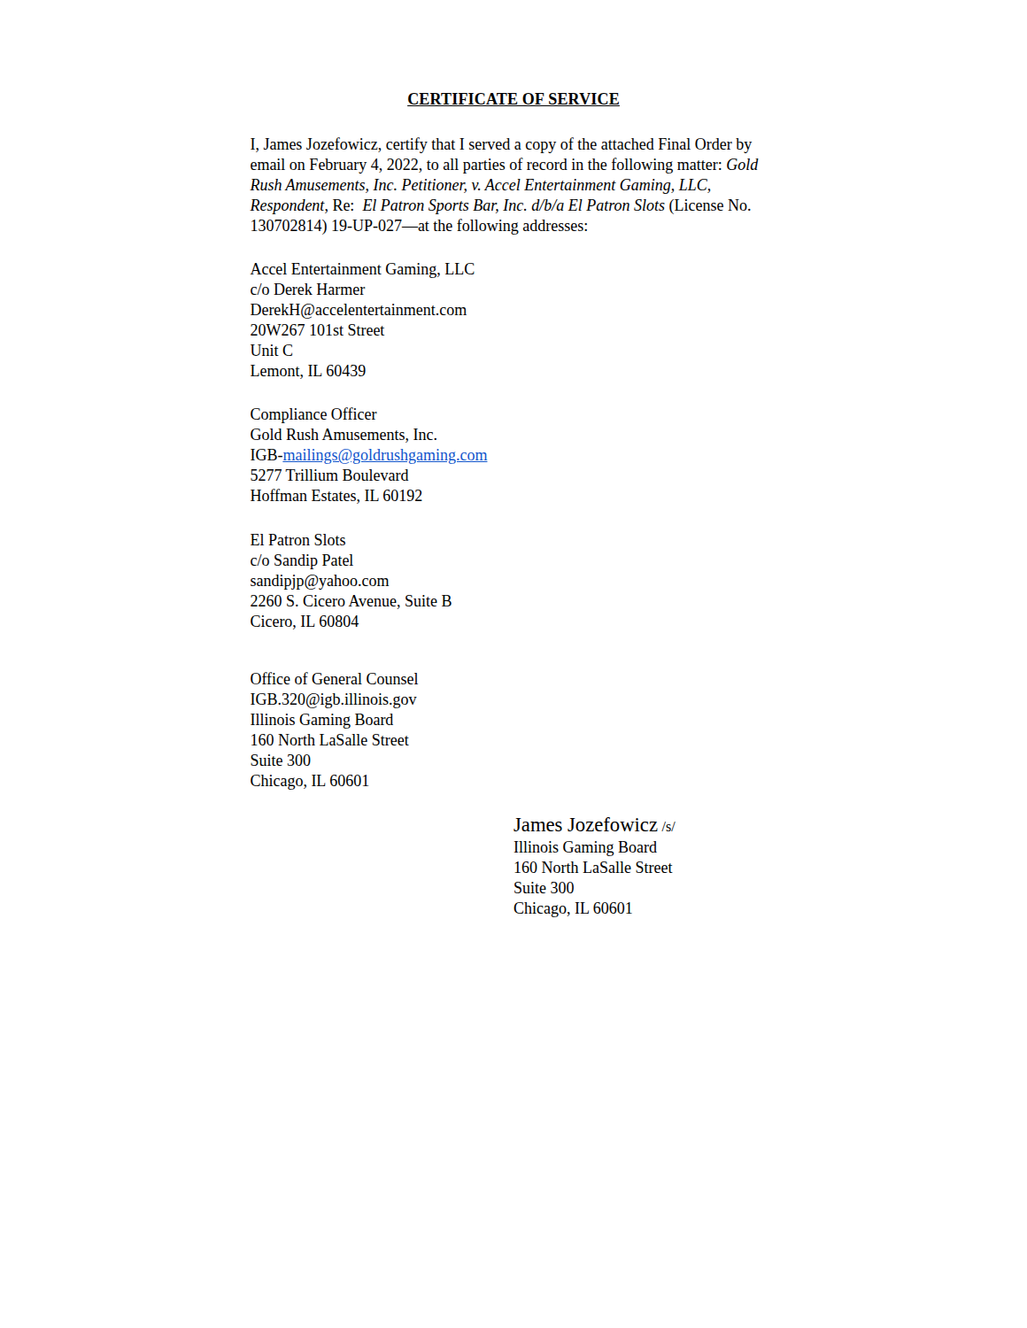CERTIFICATE OF SERVICE
I, James Jozefowicz, certify that I served a copy of the attached Final Order by email on February 4, 2022, to all parties of record in the following matter: Gold Rush Amusements, Inc. Petitioner, v. Accel Entertainment Gaming, LLC, Respondent, Re: El Patron Sports Bar, Inc. d/b/a El Patron Slots (License No. 130702814) 19-UP-027—at the following addresses:
Accel Entertainment Gaming, LLC c/o Derek Harmer DerekH@accelentertainment.com 20W267 101st Street Unit C Lemont, IL 60439
Compliance Officer Gold Rush Amusements, Inc. IGB-mailings@goldrushgaming.com 5277 Trillium Boulevard Hoffman Estates, IL 60192
El Patron Slots c/o Sandip Patel sandipjp@yahoo.com 2260 S. Cicero Avenue, Suite B Cicero, IL 60804
Office of General Counsel IGB.320@igb.illinois.gov Illinois Gaming Board 160 North LaSalle Street Suite 300 Chicago, IL 60601
James Jozefowicz /s/
Illinois Gaming Board 160 North LaSalle Street Suite 300 Chicago, IL 60601